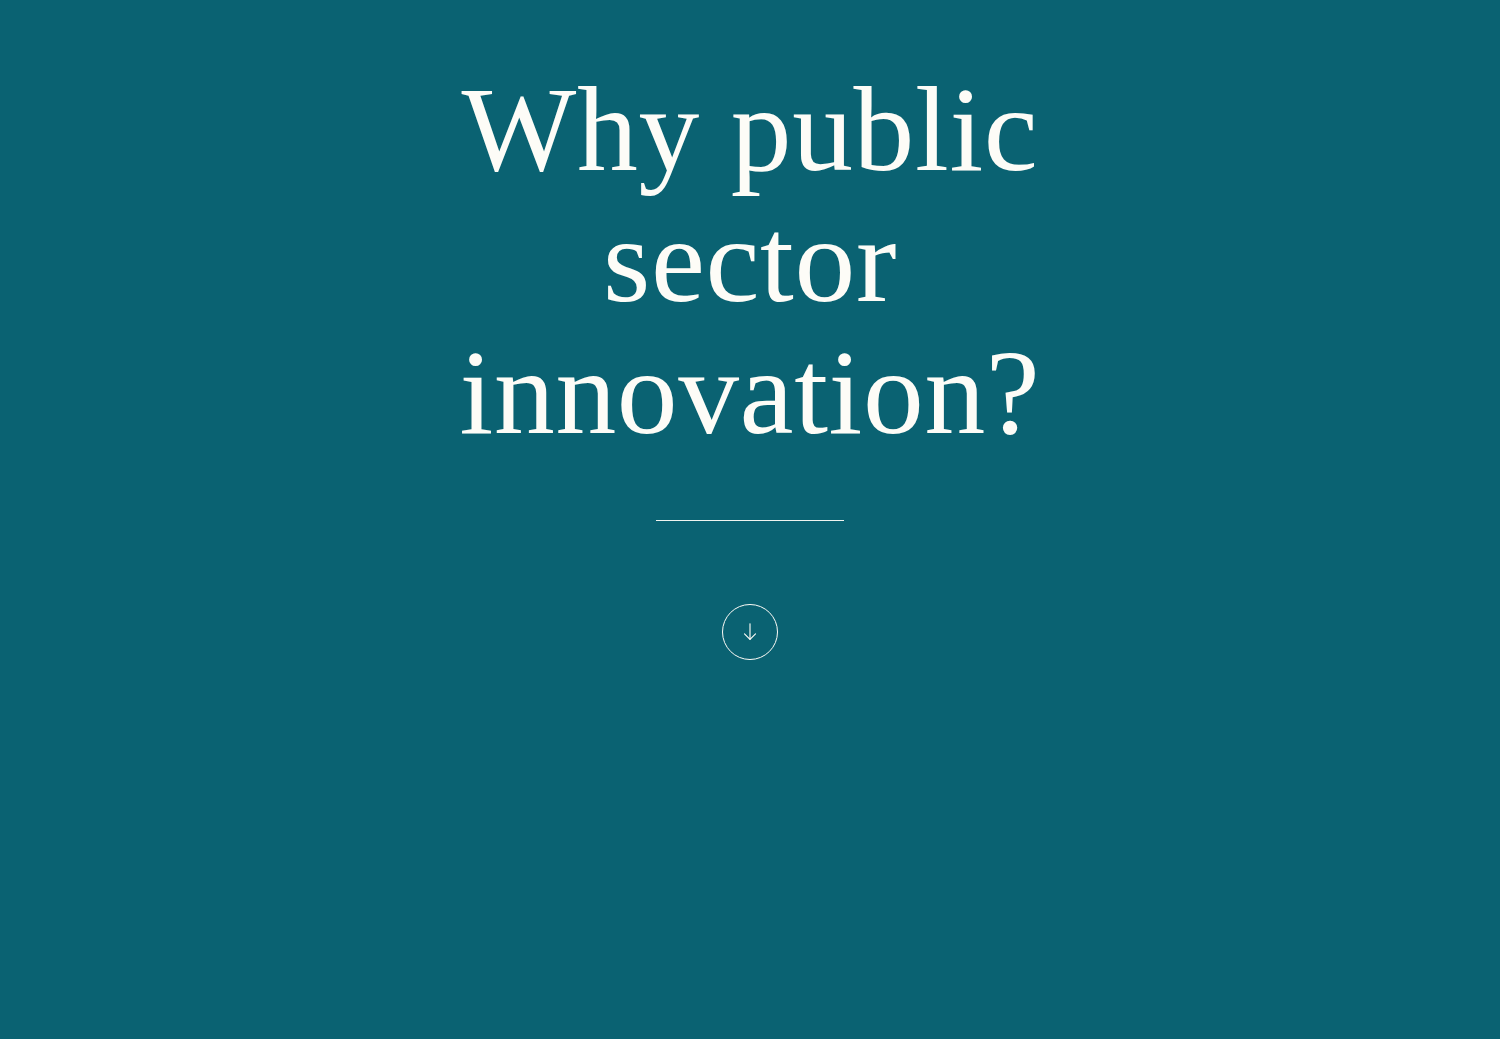Why public sector innovation?
Scroll down